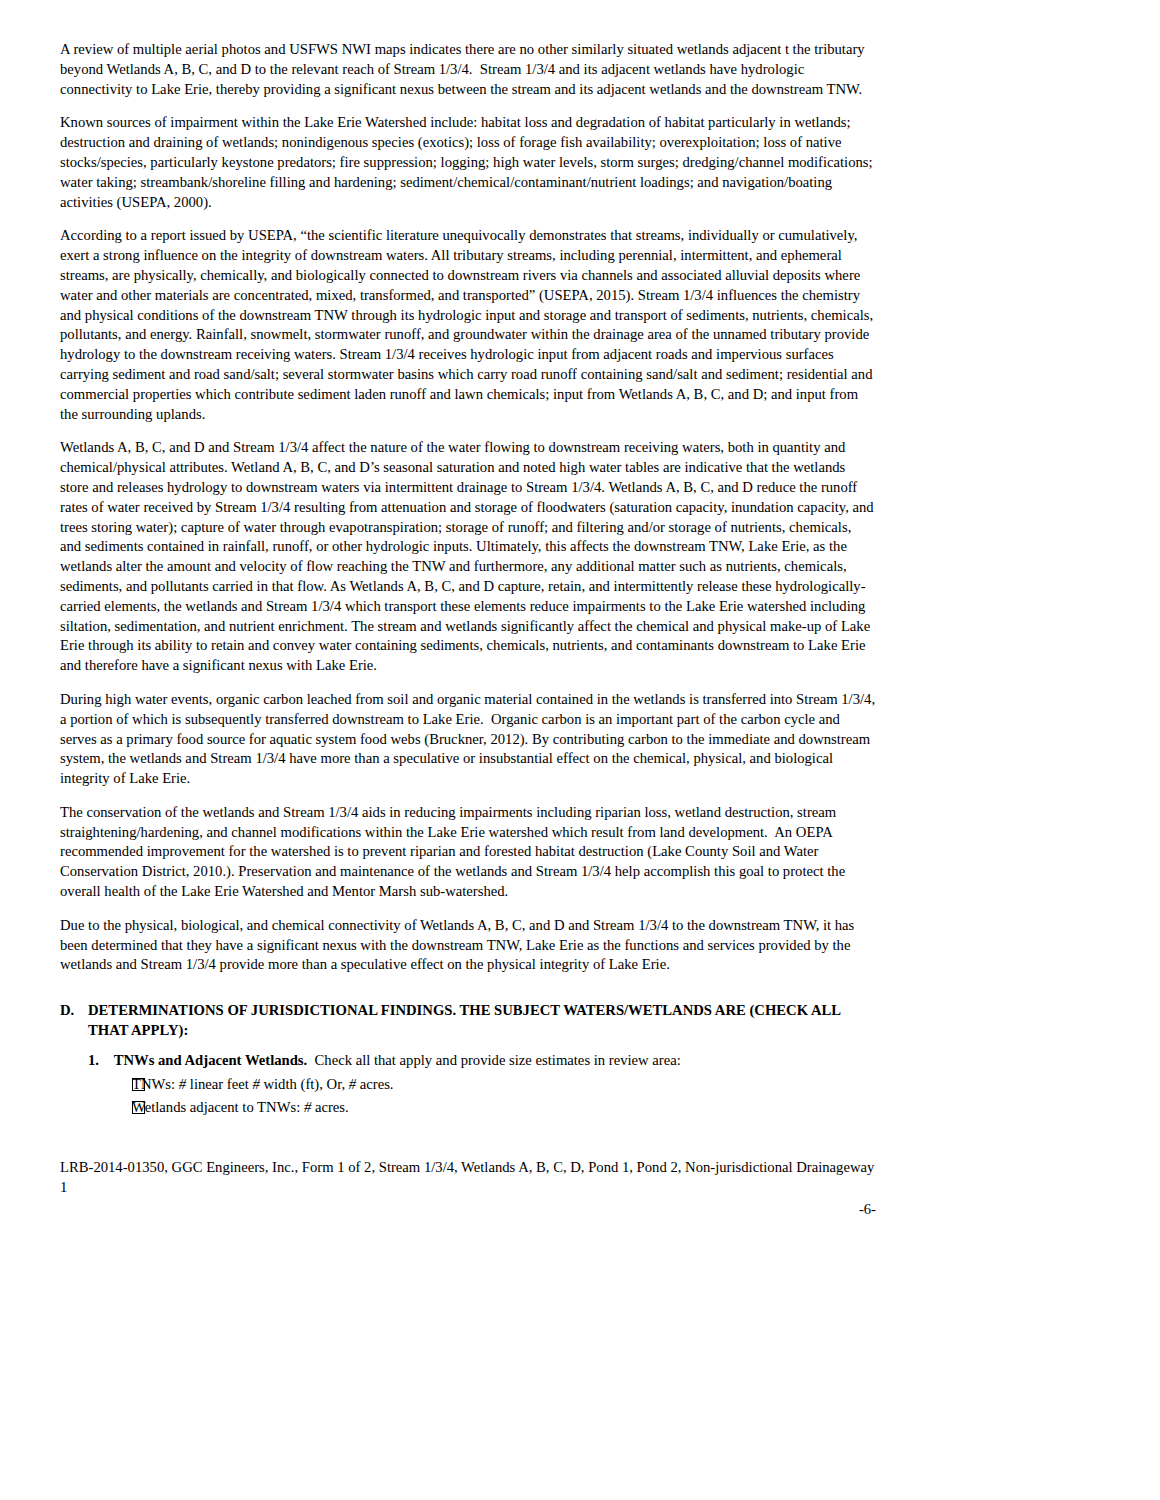A review of multiple aerial photos and USFWS NWI maps indicates there are no other similarly situated wetlands adjacent t the tributary beyond Wetlands A, B, C, and D to the relevant reach of Stream 1/3/4. Stream 1/3/4 and its adjacent wetlands have hydrologic connectivity to Lake Erie, thereby providing a significant nexus between the stream and its adjacent wetlands and the downstream TNW.
Known sources of impairment within the Lake Erie Watershed include: habitat loss and degradation of habitat particularly in wetlands; destruction and draining of wetlands; nonindigenous species (exotics); loss of forage fish availability; overexploitation; loss of native stocks/species, particularly keystone predators; fire suppression; logging; high water levels, storm surges; dredging/channel modifications; water taking; streambank/shoreline filling and hardening; sediment/chemical/contaminant/nutrient loadings; and navigation/boating activities (USEPA, 2000).
According to a report issued by USEPA, “the scientific literature unequivocally demonstrates that streams, individually or cumulatively, exert a strong influence on the integrity of downstream waters. All tributary streams, including perennial, intermittent, and ephemeral streams, are physically, chemically, and biologically connected to downstream rivers via channels and associated alluvial deposits where water and other materials are concentrated, mixed, transformed, and transported” (USEPA, 2015). Stream 1/3/4 influences the chemistry and physical conditions of the downstream TNW through its hydrologic input and storage and transport of sediments, nutrients, chemicals, pollutants, and energy. Rainfall, snowmelt, stormwater runoff, and groundwater within the drainage area of the unnamed tributary provide hydrology to the downstream receiving waters. Stream 1/3/4 receives hydrologic input from adjacent roads and impervious surfaces carrying sediment and road sand/salt; several stormwater basins which carry road runoff containing sand/salt and sediment; residential and commercial properties which contribute sediment laden runoff and lawn chemicals; input from Wetlands A, B, C, and D; and input from the surrounding uplands.
Wetlands A, B, C, and D and Stream 1/3/4 affect the nature of the water flowing to downstream receiving waters, both in quantity and chemical/physical attributes. Wetland A, B, C, and D’s seasonal saturation and noted high water tables are indicative that the wetlands store and releases hydrology to downstream waters via intermittent drainage to Stream 1/3/4. Wetlands A, B, C, and D reduce the runoff rates of water received by Stream 1/3/4 resulting from attenuation and storage of floodwaters (saturation capacity, inundation capacity, and trees storing water); capture of water through evapotranspiration; storage of runoff; and filtering and/or storage of nutrients, chemicals, and sediments contained in rainfall, runoff, or other hydrologic inputs. Ultimately, this affects the downstream TNW, Lake Erie, as the wetlands alter the amount and velocity of flow reaching the TNW and furthermore, any additional matter such as nutrients, chemicals, sediments, and pollutants carried in that flow. As Wetlands A, B, C, and D capture, retain, and intermittently release these hydrologically-carried elements, the wetlands and Stream 1/3/4 which transport these elements reduce impairments to the Lake Erie watershed including siltation, sedimentation, and nutrient enrichment. The stream and wetlands significantly affect the chemical and physical make-up of Lake Erie through its ability to retain and convey water containing sediments, chemicals, nutrients, and contaminants downstream to Lake Erie and therefore have a significant nexus with Lake Erie.
During high water events, organic carbon leached from soil and organic material contained in the wetlands is transferred into Stream 1/3/4, a portion of which is subsequently transferred downstream to Lake Erie. Organic carbon is an important part of the carbon cycle and serves as a primary food source for aquatic system food webs (Bruckner, 2012). By contributing carbon to the immediate and downstream system, the wetlands and Stream 1/3/4 have more than a speculative or insubstantial effect on the chemical, physical, and biological integrity of Lake Erie.
The conservation of the wetlands and Stream 1/3/4 aids in reducing impairments including riparian loss, wetland destruction, stream straightening/hardening, and channel modifications within the Lake Erie watershed which result from land development. An OEPA recommended improvement for the watershed is to prevent riparian and forested habitat destruction (Lake County Soil and Water Conservation District, 2010.). Preservation and maintenance of the wetlands and Stream 1/3/4 help accomplish this goal to protect the overall health of the Lake Erie Watershed and Mentor Marsh sub-watershed.
Due to the physical, biological, and chemical connectivity of Wetlands A, B, C, and D and Stream 1/3/4 to the downstream TNW, it has been determined that they have a significant nexus with the downstream TNW, Lake Erie as the functions and services provided by the wetlands and Stream 1/3/4 provide more than a speculative effect on the physical integrity of Lake Erie.
D. DETERMINATIONS OF JURISDICTIONAL FINDINGS. THE SUBJECT WATERS/WETLANDS ARE (CHECK ALL THAT APPLY):
1. TNWs and Adjacent Wetlands. Check all that apply and provide size estimates in review area:
TNWs: # linear feet # width (ft), Or, # acres.
Wetlands adjacent to TNWs: # acres.
LRB-2014-01350, GGC Engineers, Inc., Form 1 of 2, Stream 1/3/4, Wetlands A, B, C, D, Pond 1, Pond 2, Non-jurisdictional Drainageway 1
-6-